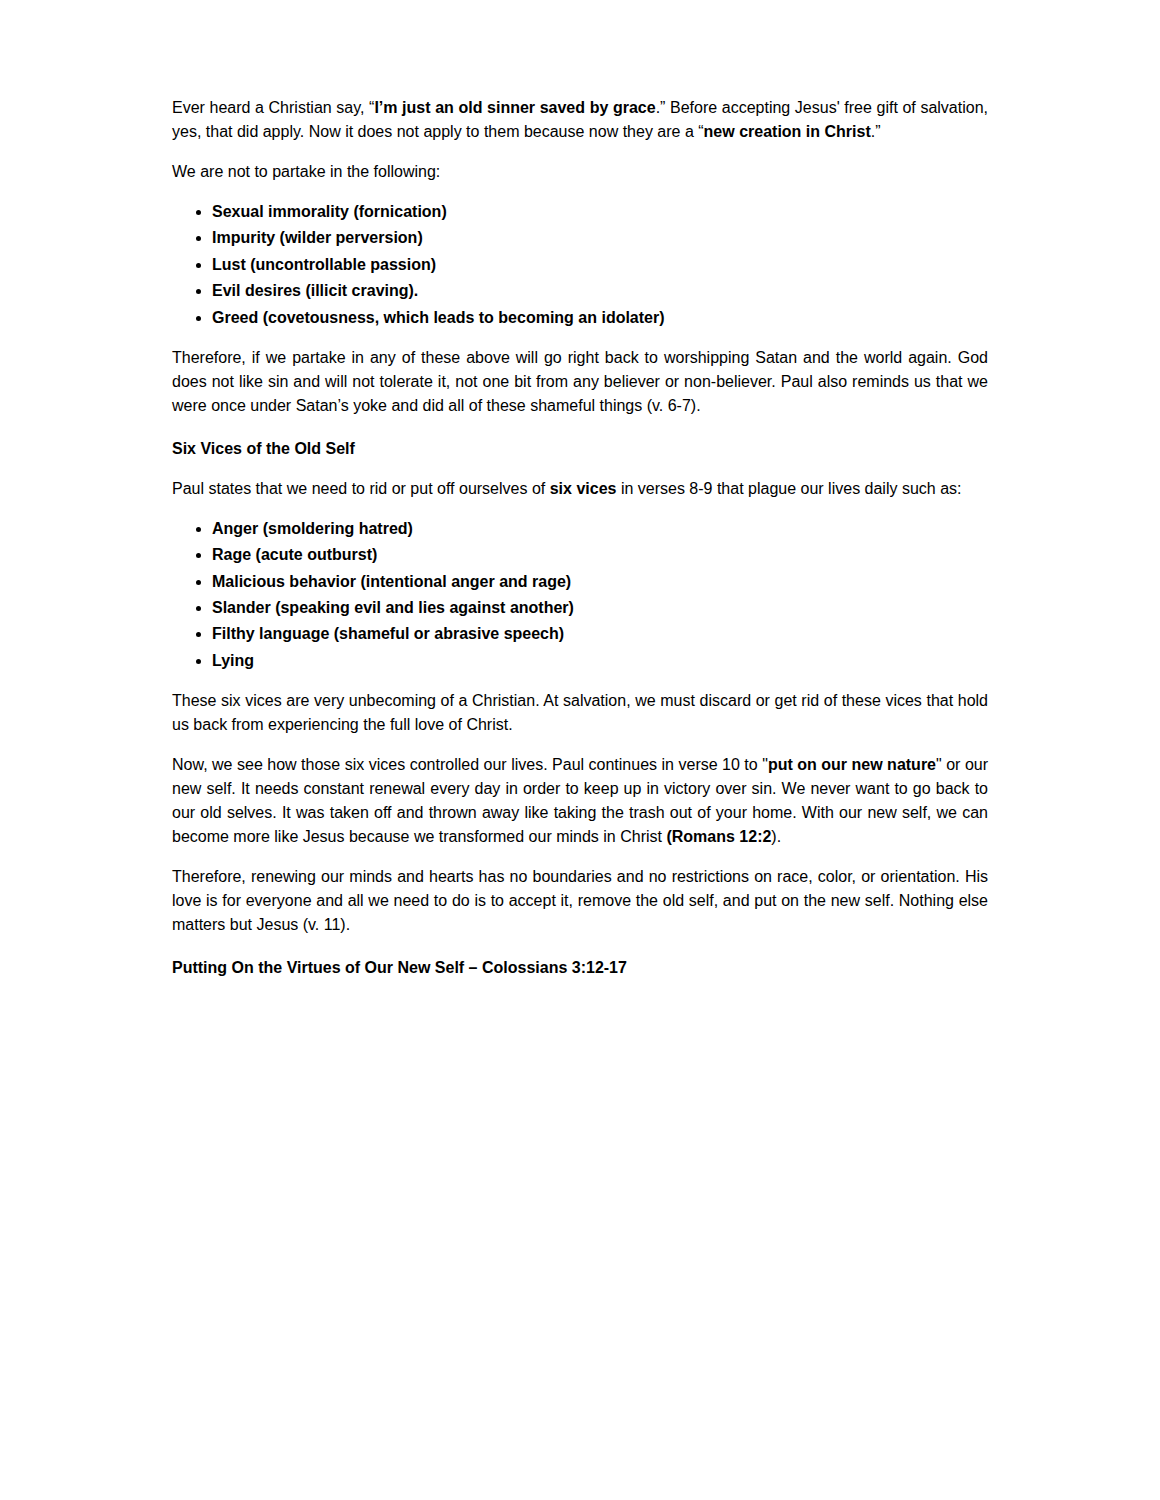Ever heard a Christian say, “I’m just an old sinner saved by grace.” Before accepting Jesus' free gift of salvation, yes, that did apply. Now it does not apply to them because now they are a “new creation in Christ.”
We are not to partake in the following:
Sexual immorality (fornication)
Impurity (wilder perversion)
Lust (uncontrollable passion)
Evil desires (illicit craving).
Greed (covetousness, which leads to becoming an idolater)
Therefore, if we partake in any of these above will go right back to worshipping Satan and the world again. God does not like sin and will not tolerate it, not one bit from any believer or non-believer. Paul also reminds us that we were once under Satan’s yoke and did all of these shameful things (v. 6-7).
Six Vices of the Old Self
Paul states that we need to rid or put off ourselves of six vices in verses 8-9 that plague our lives daily such as:
Anger (smoldering hatred)
Rage (acute outburst)
Malicious behavior (intentional anger and rage)
Slander (speaking evil and lies against another)
Filthy language (shameful or abrasive speech)
Lying
These six vices are very unbecoming of a Christian. At salvation, we must discard or get rid of these vices that hold us back from experiencing the full love of Christ.
Now, we see how those six vices controlled our lives. Paul continues in verse 10 to "put on our new nature" or our new self. It needs constant renewal every day in order to keep up in victory over sin. We never want to go back to our old selves. It was taken off and thrown away like taking the trash out of your home. With our new self, we can become more like Jesus because we transformed our minds in Christ (Romans 12:2).
Therefore, renewing our minds and hearts has no boundaries and no restrictions on race, color, or orientation. His love is for everyone and all we need to do is to accept it, remove the old self, and put on the new self. Nothing else matters but Jesus (v. 11).
Putting On the Virtues of Our New Self – Colossians 3:12-17